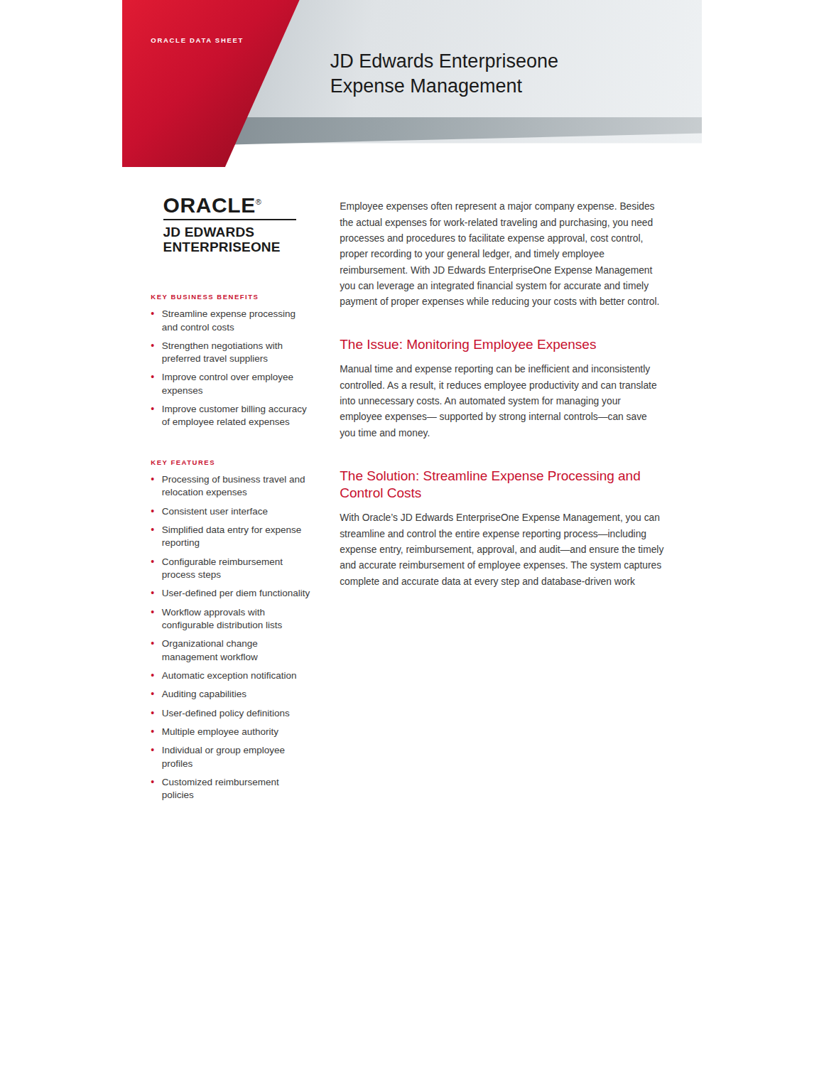ORACLE DATA SHEET
JD Edwards Enterpriseone
Expense Management
ORACLE®
JD EDWARDS
ENTERPRISEONE
Key Business Benefits
Streamline expense processing and control costs
Strengthen negotiations with preferred travel suppliers
Improve control over employee expenses
Improve customer billing accuracy of employee related expenses
Key Features
Processing of business travel and relocation expenses
Consistent user interface
Simplified data entry for expense reporting
Configurable reimbursement process steps
User-defined per diem functionality
Workflow approvals with configurable distribution lists
Organizational change management workflow
Automatic exception notification
Auditing capabilities
User-defined policy definitions
Multiple employee authority
Individual or group employee profiles
Customized reimbursement policies
Employee expenses often represent a major company expense. Besides the actual expenses for work-related traveling and purchasing, you need processes and procedures to facilitate expense approval, cost control, proper recording to your general ledger, and timely employee reimbursement. With JD Edwards EnterpriseOne Expense Management you can leverage an integrated financial system for accurate and timely payment of proper expenses while reducing your costs with better control.
The Issue: Monitoring Employee Expenses
Manual time and expense reporting can be inefficient and inconsistently controlled. As a result, it reduces employee productivity and can translate into unnecessary costs. An automated system for managing your employee expenses— supported by strong internal controls—can save you time and money.
The Solution: Streamline Expense Processing and Control Costs
With Oracle’s JD Edwards EnterpriseOne Expense Management, you can streamline and control the entire expense reporting process—including expense entry, reimbursement, approval, and audit—and ensure the timely and accurate reimbursement of employee expenses. The system captures complete and accurate data at every step and database-driven work